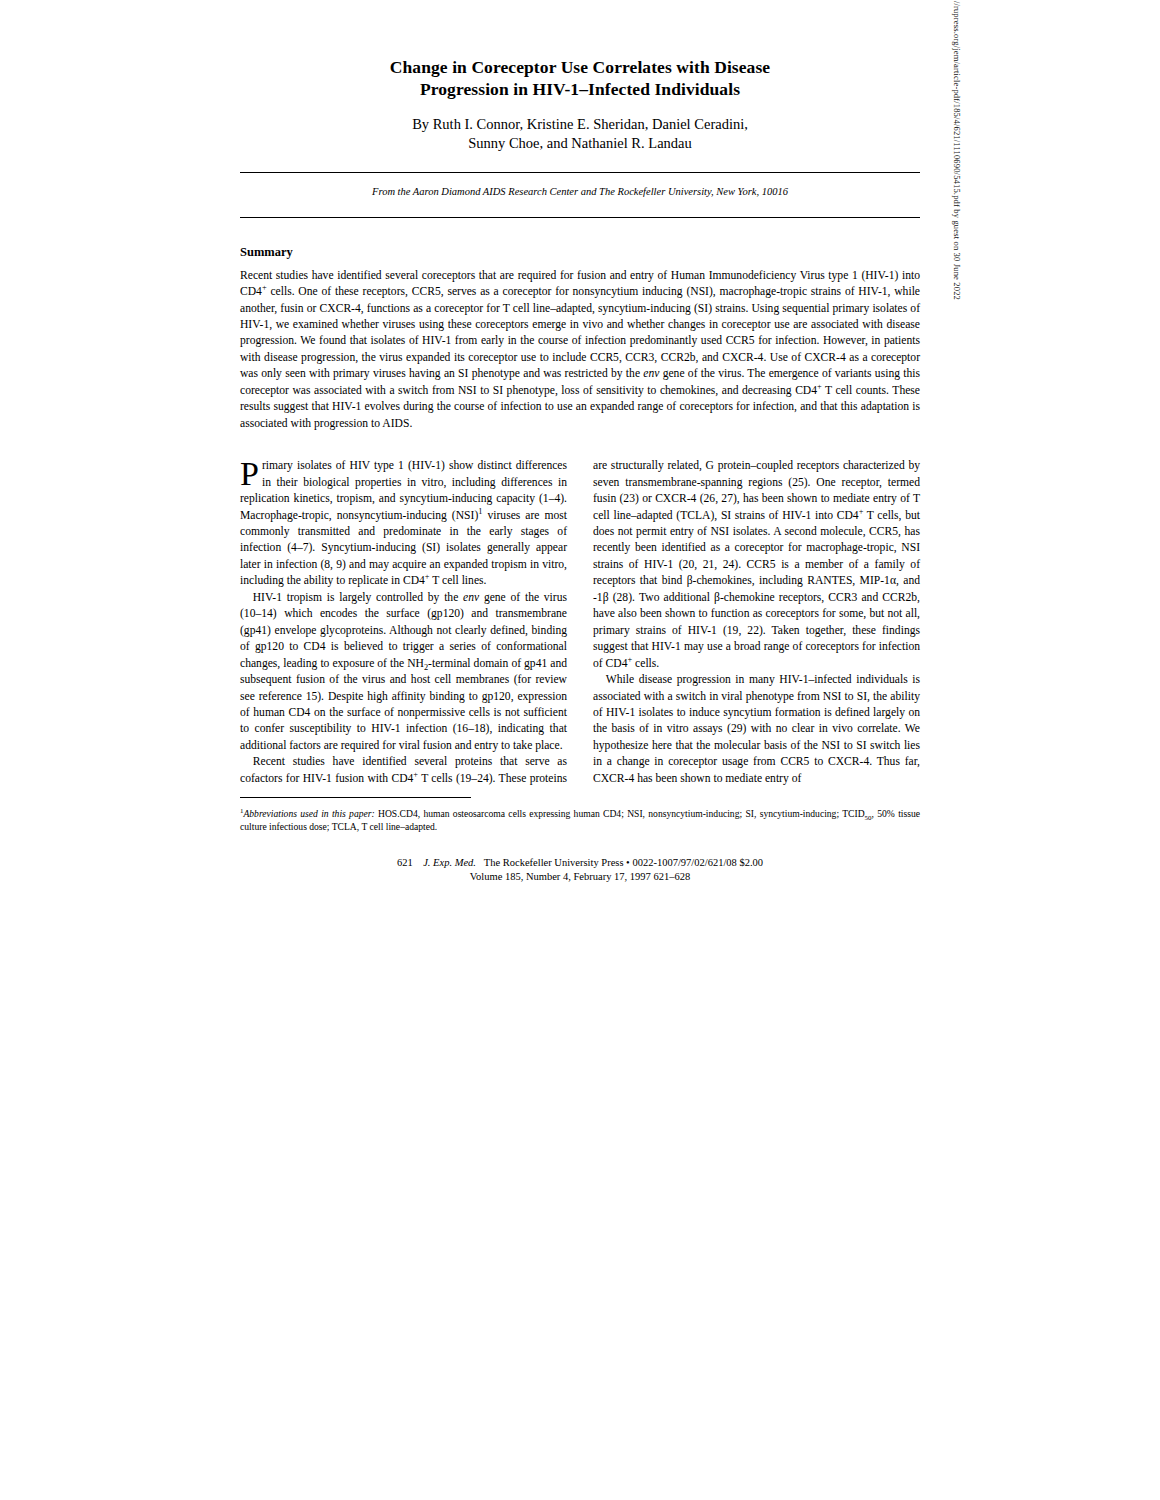Downloaded from http://rupress.org/jem/article-pdf/185/4/621/1110690/5415.pdf by guest on 30 June 2022
Change in Coreceptor Use Correlates with Disease
Progression in HIV-1–Infected Individuals
By Ruth I. Connor, Kristine E. Sheridan, Daniel Ceradini,
Sunny Choe, and Nathaniel R. Landau
From the Aaron Diamond AIDS Research Center and The Rockefeller University, New York, 10016
Summary
Recent studies have identified several coreceptors that are required for fusion and entry of Human Immunodeficiency Virus type 1 (HIV-1) into CD4+ cells. One of these receptors, CCR5, serves as a coreceptor for nonsyncytium inducing (NSI), macrophage-tropic strains of HIV-1, while another, fusin or CXCR-4, functions as a coreceptor for T cell line–adapted, syncytium-inducing (SI) strains. Using sequential primary isolates of HIV-1, we examined whether viruses using these coreceptors emerge in vivo and whether changes in coreceptor use are associated with disease progression. We found that isolates of HIV-1 from early in the course of infection predominantly used CCR5 for infection. However, in patients with disease progression, the virus expanded its coreceptor use to include CCR5, CCR3, CCR2b, and CXCR-4. Use of CXCR-4 as a coreceptor was only seen with primary viruses having an SI phenotype and was restricted by the env gene of the virus. The emergence of variants using this coreceptor was associated with a switch from NSI to SI phenotype, loss of sensitivity to chemokines, and decreasing CD4+ T cell counts. These results suggest that HIV-1 evolves during the course of infection to use an expanded range of coreceptors for infection, and that this adaptation is associated with progression to AIDS.
Primary isolates of HIV type 1 (HIV-1) show distinct differences in their biological properties in vitro, including differences in replication kinetics, tropism, and syncytium-inducing capacity (1–4). Macrophage-tropic, nonsyncytium-inducing (NSI)1 viruses are most commonly transmitted and predominate in the early stages of infection (4–7). Syncytium-inducing (SI) isolates generally appear later in infection (8, 9) and may acquire an expanded tropism in vitro, including the ability to replicate in CD4+ T cell lines.
HIV-1 tropism is largely controlled by the env gene of the virus (10–14) which encodes the surface (gp120) and transmembrane (gp41) envelope glycoproteins. Although not clearly defined, binding of gp120 to CD4 is believed to trigger a series of conformational changes, leading to exposure of the NH2-terminal domain of gp41 and subsequent fusion of the virus and host cell membranes (for review see reference 15). Despite high affinity binding to gp120, expression of human CD4 on the surface of nonpermissive cells is not sufficient to confer susceptibility to HIV-1 infection (16–18), indicating that additional factors are required for viral fusion and entry to take place.
Recent studies have identified several proteins that serve as cofactors for HIV-1 fusion with CD4+ T cells (19–24). These proteins are structurally related, G protein–coupled receptors characterized by seven transmembrane-spanning regions (25). One receptor, termed fusin (23) or CXCR-4 (26, 27), has been shown to mediate entry of T cell line–adapted (TCLA), SI strains of HIV-1 into CD4+ T cells, but does not permit entry of NSI isolates. A second molecule, CCR5, has recently been identified as a coreceptor for macrophage-tropic, NSI strains of HIV-1 (20, 21, 24). CCR5 is a member of a family of receptors that bind β-chemokines, including RANTES, MIP-1α, and -1β (28). Two additional β-chemokine receptors, CCR3 and CCR2b, have also been shown to function as coreceptors for some, but not all, primary strains of HIV-1 (19, 22). Taken together, these findings suggest that HIV-1 may use a broad range of coreceptors for infection of CD4+ cells.
While disease progression in many HIV-1–infected individuals is associated with a switch in viral phenotype from NSI to SI, the ability of HIV-1 isolates to induce syncytium formation is defined largely on the basis of in vitro assays (29) with no clear in vivo correlate. We hypothesize here that the molecular basis of the NSI to SI switch lies in a change in coreceptor usage from CCR5 to CXCR-4. Thus far, CXCR-4 has been shown to mediate entry of
1Abbreviations used in this paper: HOS.CD4, human osteosarcoma cells expressing human CD4; NSI, nonsyncytium-inducing; SI, syncytium-inducing; TCID50, 50% tissue culture infectious dose; TCLA, T cell line–adapted.
621 J. Exp. Med. The Rockefeller University Press • 0022-1007/97/02/621/08 $2.00
Volume 185, Number 4, February 17, 1997 621–628